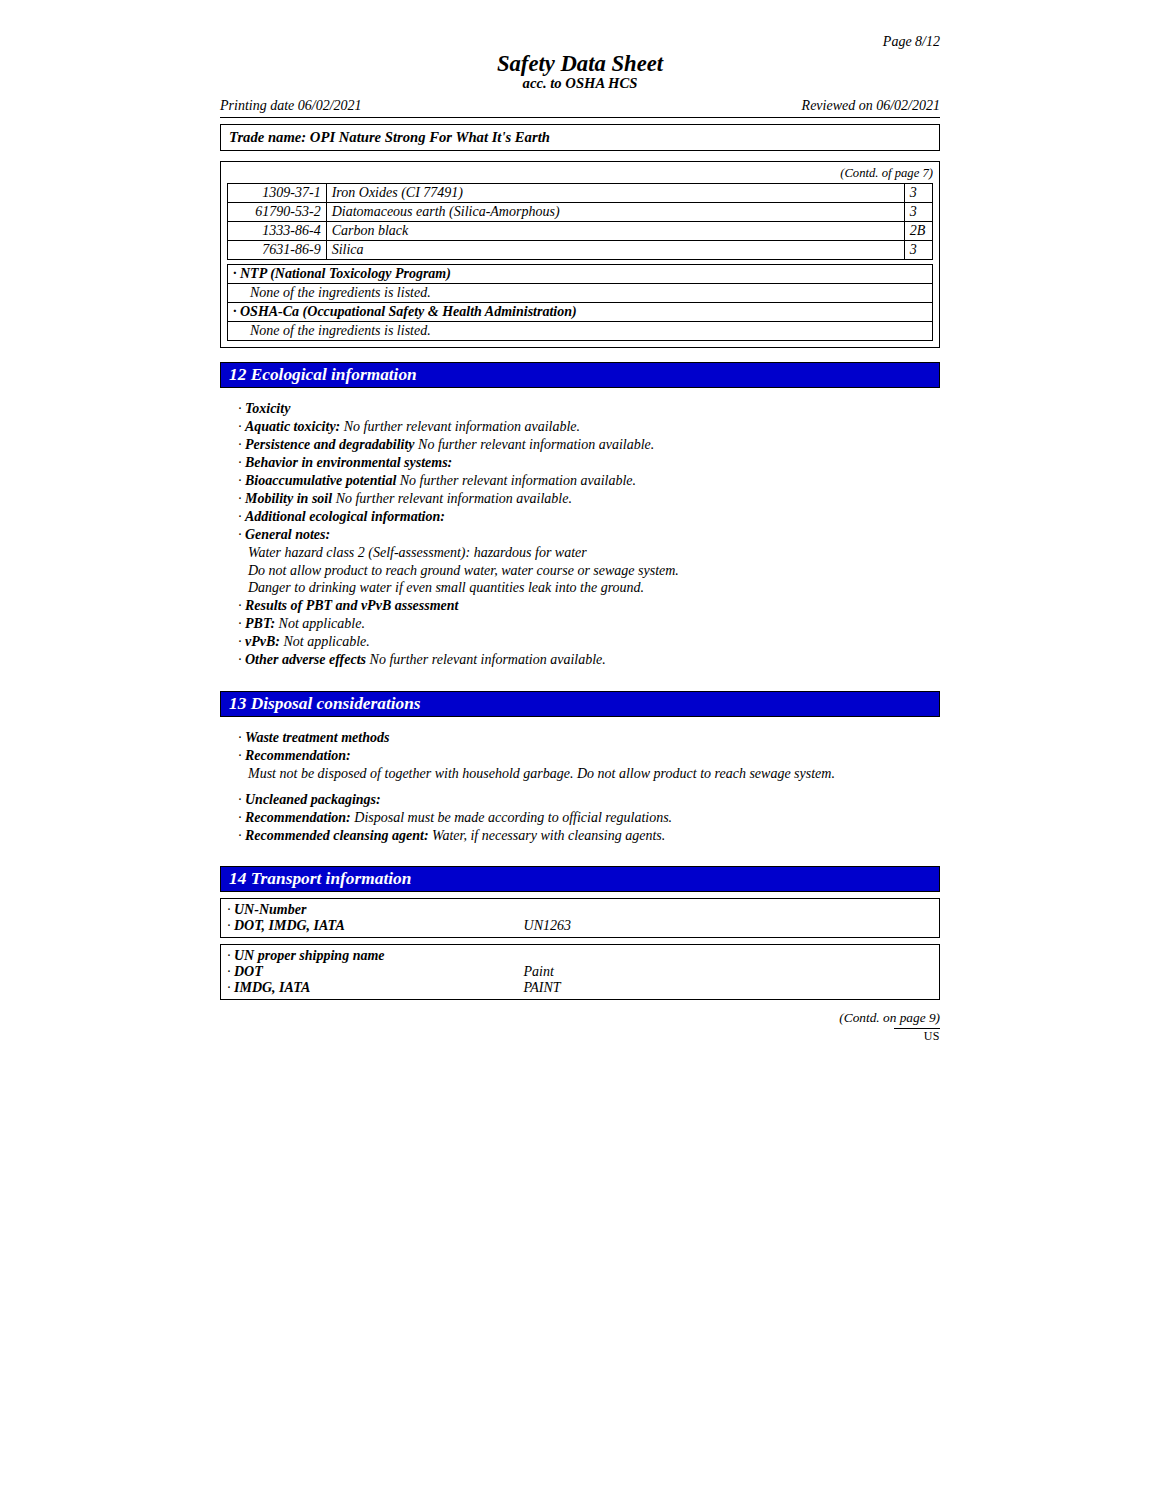Page 8/12
Safety Data Sheet
acc. to OSHA HCS
Printing date 06/02/2021 Reviewed on 06/02/2021
Trade name: OPI Nature Strong For What It's Earth
(Contd. of page 7)
| 1309-37-1 | Iron Oxides (CI 77491) | 3 |
| 61790-53-2 | Diatomaceous earth (Silica-Amorphous) | 3 |
| 1333-86-4 | Carbon black | 2B |
| 7631-86-9 | Silica | 3 |
· NTP (National Toxicology Program)
None of the ingredients is listed.
· OSHA-Ca (Occupational Safety & Health Administration)
None of the ingredients is listed.
12 Ecological information
· Toxicity
· Aquatic toxicity: No further relevant information available.
· Persistence and degradability No further relevant information available.
· Behavior in environmental systems:
· Bioaccumulative potential No further relevant information available.
· Mobility in soil No further relevant information available.
· Additional ecological information:
· General notes:
Water hazard class 2 (Self-assessment): hazardous for water
Do not allow product to reach ground water, water course or sewage system.
Danger to drinking water if even small quantities leak into the ground.
· Results of PBT and vPvB assessment
· PBT: Not applicable.
· vPvB: Not applicable.
· Other adverse effects No further relevant information available.
13 Disposal considerations
· Waste treatment methods
· Recommendation:
Must not be disposed of together with household garbage. Do not allow product to reach sewage system.
· Uncleaned packagings:
· Recommendation: Disposal must be made according to official regulations.
· Recommended cleansing agent: Water, if necessary with cleansing agents.
14 Transport information
· UN-Number
· DOT, IMDG, IATA UN1263
· UN proper shipping name
· DOT Paint
· IMDG, IATA PAINT
(Contd. on page 9)
US